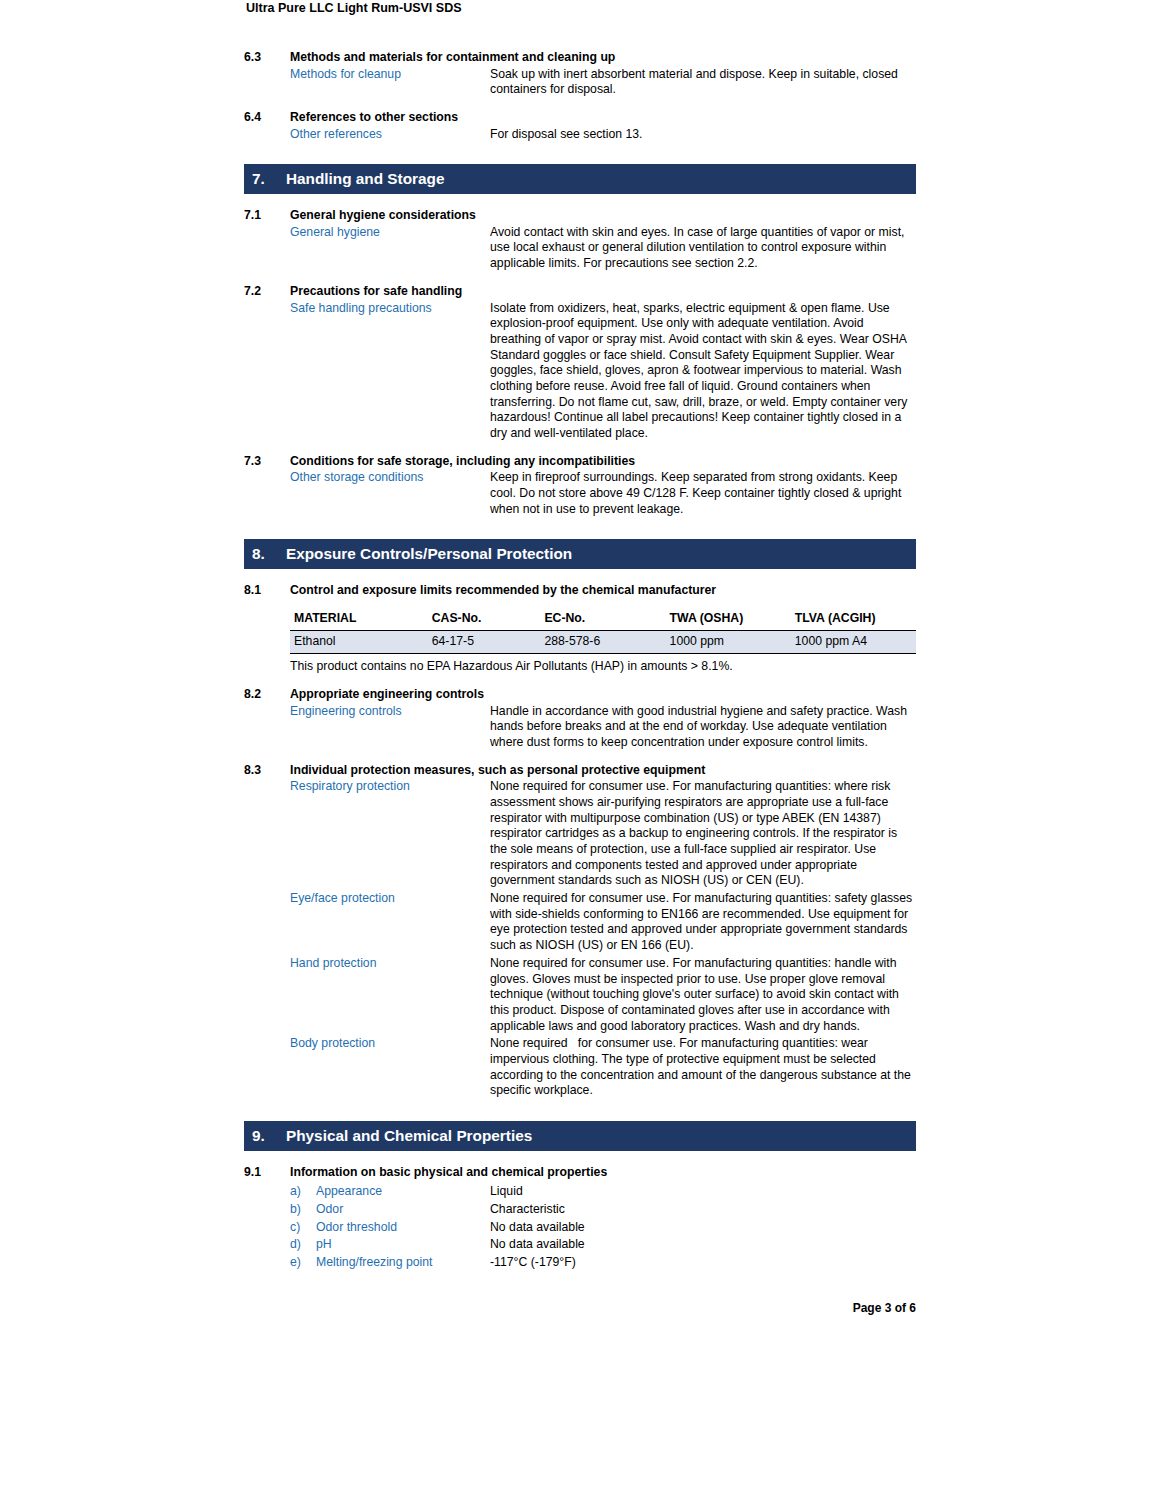Ultra Pure LLC Light Rum-USVI SDS
6.3 Methods and materials for containment and cleaning up
Methods for cleanup
Soak up with inert absorbent material and dispose. Keep in suitable, closed containers for disposal.
6.4 References to other sections
Other references
For disposal see section 13.
7. Handling and Storage
7.1 General hygiene considerations
General hygiene
Avoid contact with skin and eyes. In case of large quantities of vapor or mist, use local exhaust or general dilution ventilation to control exposure within applicable limits. For precautions see section 2.2.
7.2 Precautions for safe handling
Safe handling precautions
Isolate from oxidizers, heat, sparks, electric equipment & open flame. Use explosion-proof equipment. Use only with adequate ventilation. Avoid breathing of vapor or spray mist. Avoid contact with skin & eyes. Wear OSHA Standard goggles or face shield. Consult Safety Equipment Supplier. Wear goggles, face shield, gloves, apron & footwear impervious to material. Wash clothing before reuse. Avoid free fall of liquid. Ground containers when transferring. Do not flame cut, saw, drill, braze, or weld. Empty container very hazardous! Continue all label precautions! Keep container tightly closed in a dry and well-ventilated place.
7.3 Conditions for safe storage, including any incompatibilities
Other storage conditions
Keep in fireproof surroundings. Keep separated from strong oxidants. Keep cool. Do not store above 49 C/128 F. Keep container tightly closed & upright when not in use to prevent leakage.
8. Exposure Controls/Personal Protection
8.1 Control and exposure limits recommended by the chemical manufacturer
| MATERIAL | CAS-No. | EC-No. | TWA (OSHA) | TLVA (ACGIH) |
| --- | --- | --- | --- | --- |
| Ethanol | 64-17-5 | 288-578-6 | 1000 ppm | 1000 ppm A4 |
This product contains no EPA Hazardous Air Pollutants (HAP) in amounts > 8.1%.
8.2 Appropriate engineering controls
Engineering controls
Handle in accordance with good industrial hygiene and safety practice. Wash hands before breaks and at the end of workday. Use adequate ventilation where dust forms to keep concentration under exposure control limits.
8.3 Individual protection measures, such as personal protective equipment
Respiratory protection
None required for consumer use. For manufacturing quantities: where risk assessment shows air-purifying respirators are appropriate use a full-face respirator with multipurpose combination (US) or type ABEK (EN 14387) respirator cartridges as a backup to engineering controls. If the respirator is the sole means of protection, use a full-face supplied air respirator. Use respirators and components tested and approved under appropriate government standards such as NIOSH (US) or CEN (EU).
Eye/face protection
None required for consumer use. For manufacturing quantities: safety glasses with side-shields conforming to EN166 are recommended. Use equipment for eye protection tested and approved under appropriate government standards such as NIOSH (US) or EN 166 (EU).
Hand protection
None required for consumer use. For manufacturing quantities: handle with gloves. Gloves must be inspected prior to use. Use proper glove removal technique (without touching glove's outer surface) to avoid skin contact with this product. Dispose of contaminated gloves after use in accordance with applicable laws and good laboratory practices. Wash and dry hands.
Body protection
None required for consumer use. For manufacturing quantities: wear impervious clothing. The type of protective equipment must be selected according to the concentration and amount of the dangerous substance at the specific workplace.
9. Physical and Chemical Properties
9.1 Information on basic physical and chemical properties
a) Appearance Liquid
b) Odor Characteristic
c) Odor threshold No data available
d) pH No data available
e) Melting/freezing point-117°C (-179°F)
Page 3 of 6